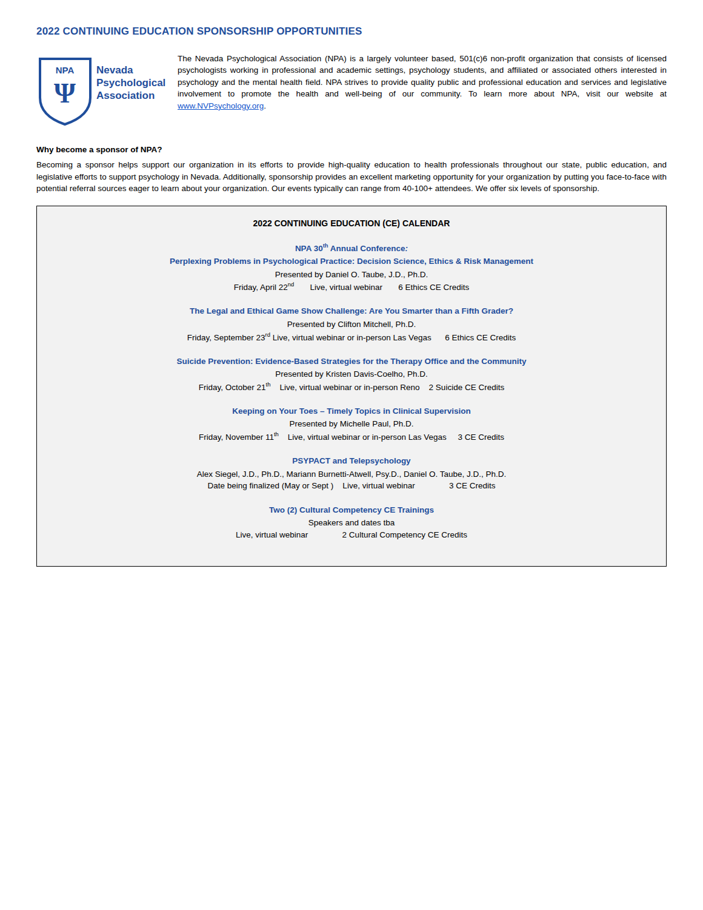2022 CONTINUING EDUCATION SPONSORSHIP OPPORTUNITIES
NPA Ψ
Nevada
Psychological
Association
The Nevada Psychological Association (NPA) is a largely volunteer based, 501(c)6 non-profit organization that consists of licensed psychologists working in professional and academic settings, psychology students, and affiliated or associated others interested in psychology and the mental health field. NPA strives to provide quality public and professional education and services and legislative involvement to promote the health and well-being of our community. To learn more about NPA, visit our website at www.NVPsychology.org.
Why become a sponsor of NPA?
Becoming a sponsor helps support our organization in its efforts to provide high-quality education to health professionals throughout our state, public education, and legislative efforts to support psychology in Nevada. Additionally, sponsorship provides an excellent marketing opportunity for your organization by putting you face-to-face with potential referral sources eager to learn about your organization. Our events typically can range from 40-100+ attendees. We offer six levels of sponsorship.
2022 CONTINUING EDUCATION (CE) CALENDAR
NPA 30th Annual Conference:
Perplexing Problems in Psychological Practice: Decision Science, Ethics & Risk Management
Presented by Daniel O. Taube, J.D., Ph.D.
Friday, April 22nd Live, virtual webinar 6 Ethics CE Credits
The Legal and Ethical Game Show Challenge: Are You Smarter than a Fifth Grader?
Presented by Clifton Mitchell, Ph.D.
Friday, September 23rd Live, virtual webinar or in-person Las Vegas 6 Ethics CE Credits
Suicide Prevention: Evidence-Based Strategies for the Therapy Office and the Community
Presented by Kristen Davis-Coelho, Ph.D.
Friday, October 21th Live, virtual webinar or in-person Reno 2 Suicide CE Credits
Keeping on Your Toes – Timely Topics in Clinical Supervision
Presented by Michelle Paul, Ph.D.
Friday, November 11th Live, virtual webinar or in-person Las Vegas 3 CE Credits
PSYPACT and Telepsychology
Alex Siegel, J.D., Ph.D., Mariann Burnetti-Atwell, Psy.D., Daniel O. Taube, J.D., Ph.D.
Date being finalized (May or Sept ) Live, virtual webinar 3 CE Credits
Two (2) Cultural Competency CE Trainings
Speakers and dates tba
Live, virtual webinar 2 Cultural Competency CE Credits